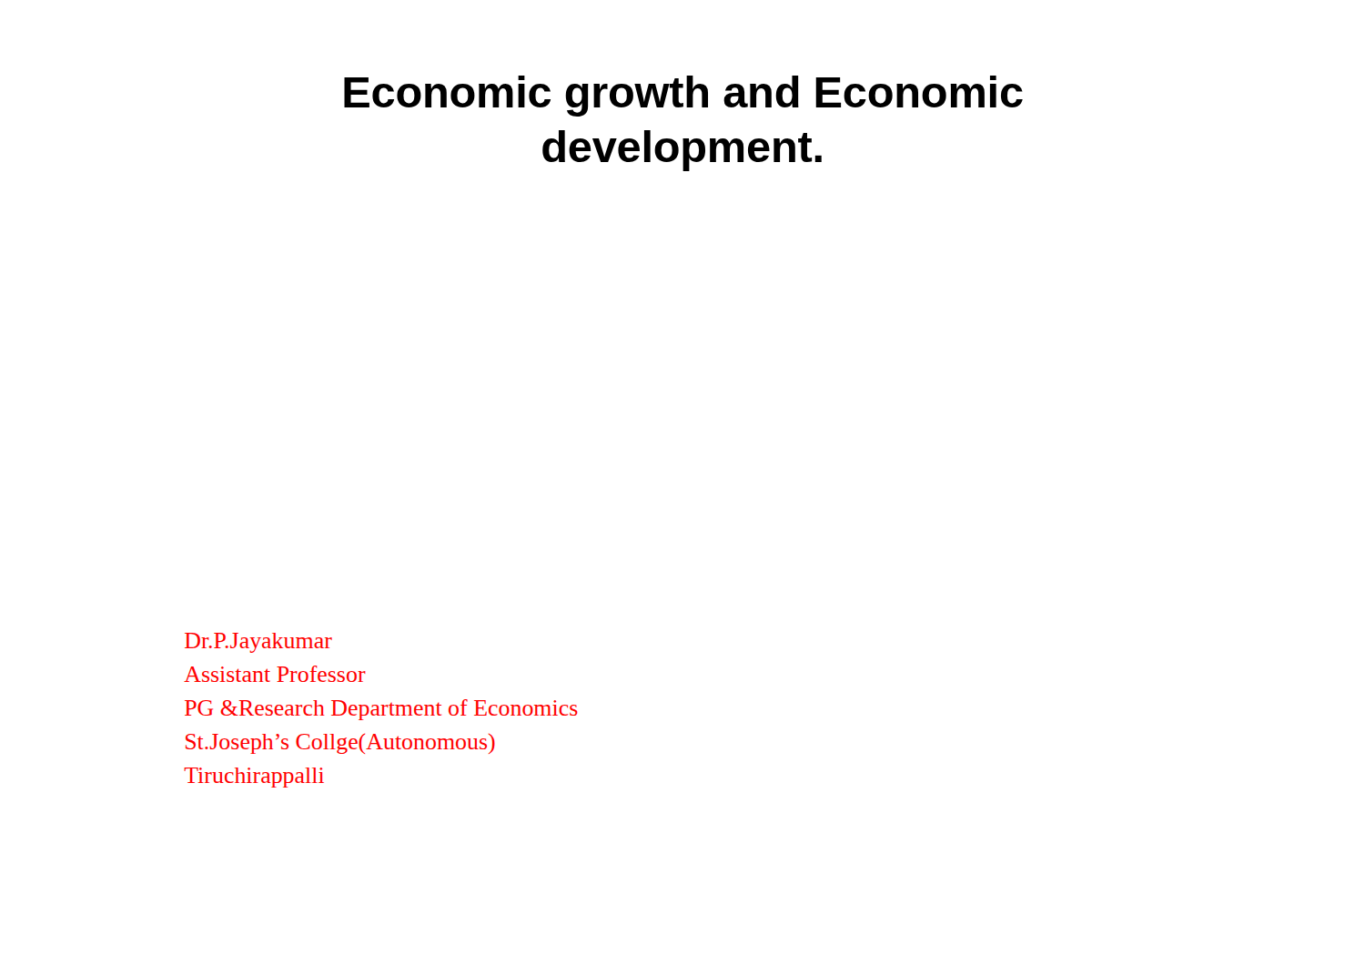Economic growth and Economic development.
Dr.P.Jayakumar
Assistant Professor
PG &Research Department of Economics
St.Joseph’s Collge(Autonomous)
Tiruchirappalli